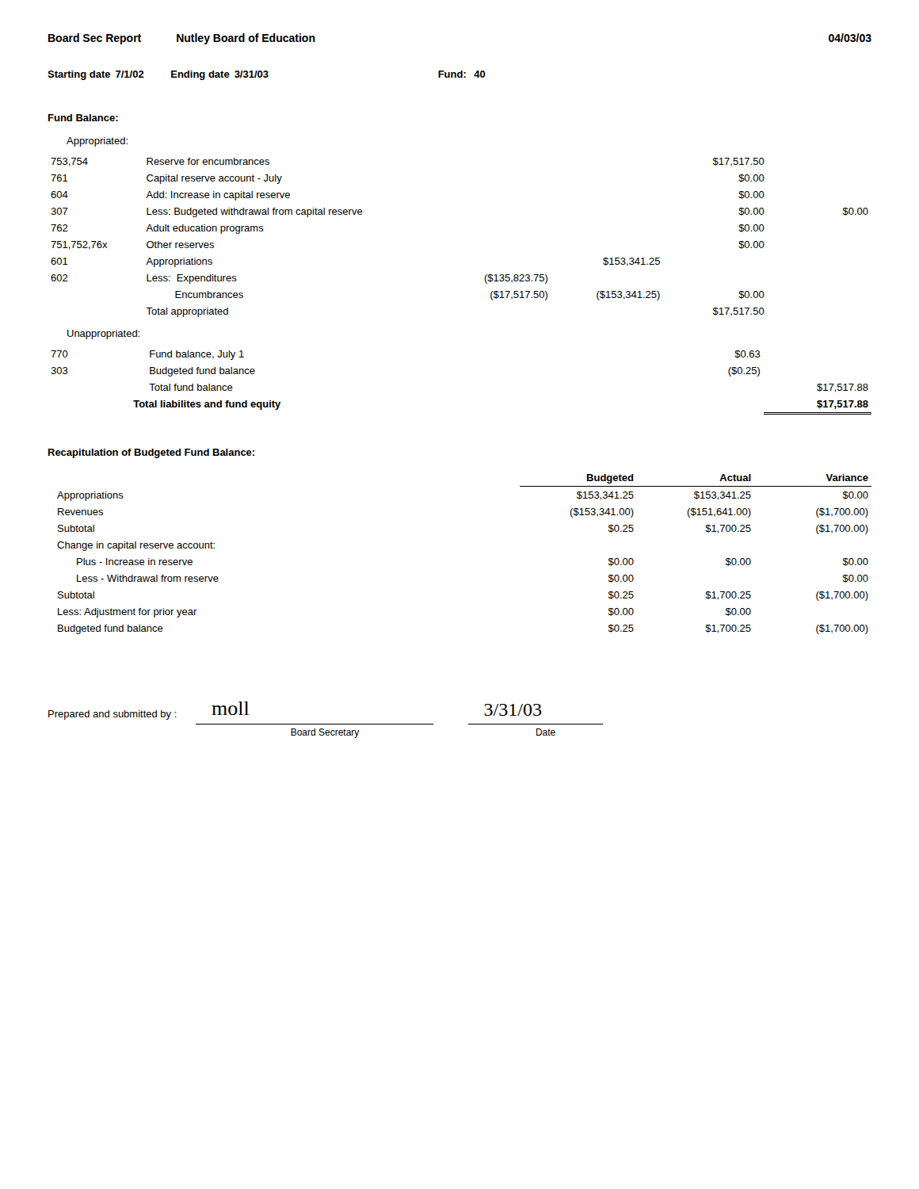Board Sec Report Nutley Board of Education
04/03/03
Starting date 7/1/02 Ending date 3/31/03 Fund: 40
Fund Balance:
Appropriated:
| 753,754 | Reserve for encumbrances | | | $17,517.50 | |
| 761 | Capital reserve account - July | | | $0.00 | |
| 604 | Add: Increase in capital reserve | | | $0.00 | |
| 307 | Less: Budgeted withdrawal from capital reserve | | | $0.00 | $0.00 |
| 762 | Adult education programs | | | $0.00 | |
| 751,752,76x | Other reserves | | | $0.00 | |
| 601 | Appropriations | | $153,341.25 | | |
| 602 | Less: Expenditures | ($135,823.75) | | | |
| | Encumbrances | ($17,517.50) | ($153,341.25) | $0.00 | |
| | Total appropriated | | | $17,517.50 | |
Unappropriated:
| 770 | Fund balance, July 1 | | | $0.63 | |
| 303 | Budgeted fund balance | | | ($0.25) | |
| | Total fund balance | | | | $17,517.88 |
| | Total liabilites and fund equity | | | $17,517.88 |
Recapitulation of Budgeted Fund Balance:
| | Budgeted | Actual | Variance |
| --- | --- | --- | --- |
| Appropriations | $153,341.25 | $153,341.25 | $0.00 |
| Revenues | ($153,341.00) | ($151,641.00) | ($1,700.00) |
| Subtotal | $0.25 | $1,700.25 | ($1,700.00) |
| Change in capital reserve account: | | | |
| Plus - Increase in reserve | $0.00 | $0.00 | $0.00 |
| Less - Withdrawal from reserve | $0.00 | | $0.00 |
| Subtotal | $0.25 | $1,700.25 | ($1,700.00) |
| Less: Adjustment for prior year | $0.00 | $0.00 | |
| Budgeted fund balance | $0.25 | $1,700.25 | ($1,700.00) |
Prepared and submitted by : moll 3/31/03
Board Secretary Date